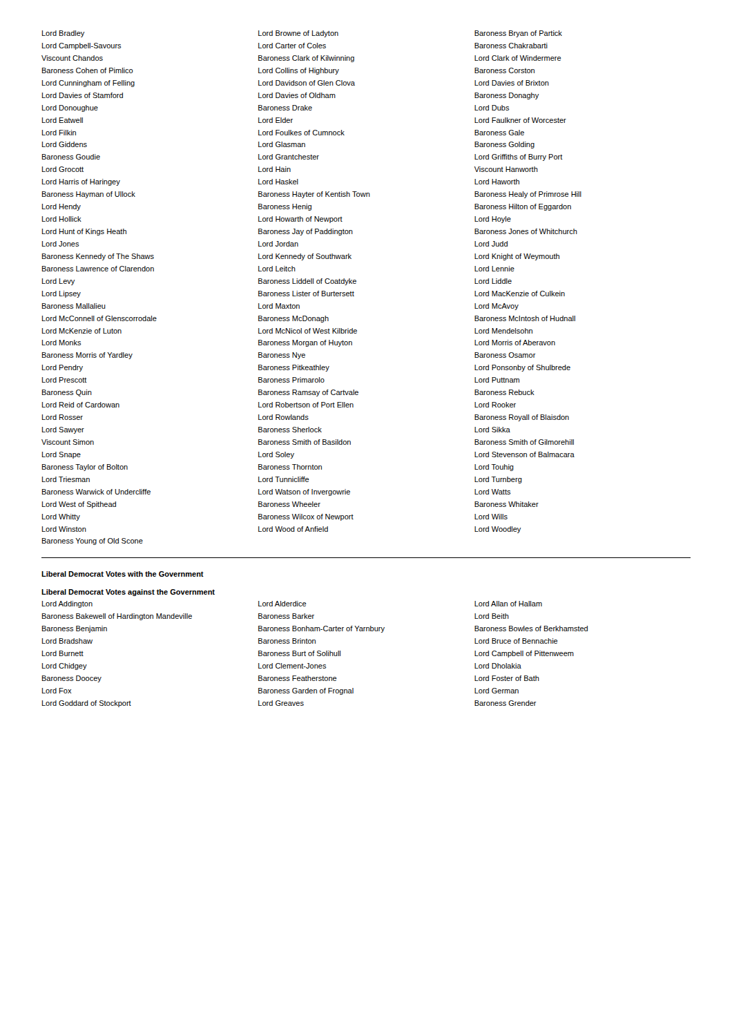| Lord Bradley | Lord Browne of Ladyton | Baroness Bryan of Partick |
| Lord Campbell-Savours | Lord Carter of Coles | Baroness Chakrabarti |
| Viscount Chandos | Baroness Clark of Kilwinning | Lord Clark of Windermere |
| Baroness Cohen of Pimlico | Lord Collins of Highbury | Baroness Corston |
| Lord Cunningham of Felling | Lord Davidson of Glen Clova | Lord Davies of Brixton |
| Lord Davies of Stamford | Lord Davies of Oldham | Baroness Donaghy |
| Lord Donoughue | Baroness Drake | Lord Dubs |
| Lord Eatwell | Lord Elder | Lord Faulkner of Worcester |
| Lord Filkin | Lord Foulkes of Cumnock | Baroness Gale |
| Lord Giddens | Lord Glasman | Baroness Golding |
| Baroness Goudie | Lord Grantchester | Lord Griffiths of Burry Port |
| Lord Grocott | Lord Hain | Viscount Hanworth |
| Lord Harris of Haringey | Lord Haskel | Lord Haworth |
| Baroness Hayman of Ullock | Baroness Hayter of Kentish Town | Baroness Healy of Primrose Hill |
| Lord Hendy | Baroness Henig | Baroness Hilton of Eggardon |
| Lord Hollick | Lord Howarth of Newport | Lord Hoyle |
| Lord Hunt of Kings Heath | Baroness Jay of Paddington | Baroness Jones of Whitchurch |
| Lord Jones | Lord Jordan | Lord Judd |
| Baroness Kennedy of The Shaws | Lord Kennedy of Southwark | Lord Knight of Weymouth |
| Baroness Lawrence of Clarendon | Lord Leitch | Lord Lennie |
| Lord Levy | Baroness Liddell of Coatdyke | Lord Liddle |
| Lord Lipsey | Baroness Lister of Burtersett | Lord MacKenzie of Culkein |
| Baroness Mallalieu | Lord Maxton | Lord McAvoy |
| Lord McConnell of Glenscorrodale | Baroness McDonagh | Baroness McIntosh of Hudnall |
| Lord McKenzie of Luton | Lord McNicol of West Kilbride | Lord Mendelsohn |
| Lord Monks | Baroness Morgan of Huyton | Lord Morris of Aberavon |
| Baroness Morris of Yardley | Baroness Nye | Baroness Osamor |
| Lord Pendry | Baroness Pitkeathley | Lord Ponsonby of Shulbrede |
| Lord Prescott | Baroness Primarolo | Lord Puttnam |
| Baroness Quin | Baroness Ramsay of Cartvale | Baroness Rebuck |
| Lord Reid of Cardowan | Lord Robertson of Port Ellen | Lord Rooker |
| Lord Rosser | Lord Rowlands | Baroness Royall of Blaisdon |
| Lord Sawyer | Baroness Sherlock | Lord Sikka |
| Viscount Simon | Baroness Smith of Basildon | Baroness Smith of Gilmorehill |
| Lord Snape | Lord Soley | Lord Stevenson of Balmacara |
| Baroness Taylor of Bolton | Baroness Thornton | Lord Touhig |
| Lord Triesman | Lord Tunnicliffe | Lord Turnberg |
| Baroness Warwick of Undercliffe | Lord Watson of Invergowrie | Lord Watts |
| Lord West of Spithead | Baroness Wheeler | Baroness Whitaker |
| Lord Whitty | Baroness Wilcox of Newport | Lord Wills |
| Lord Winston | Lord Wood of Anfield | Lord Woodley |
| Baroness Young of Old Scone | | |
Liberal Democrat Votes with the Government
Liberal Democrat Votes against the Government
| Lord Addington | Lord Alderdice | Lord Allan of Hallam |
| Baroness Bakewell of Hardington Mandeville | Baroness Barker | Lord Beith |
| Baroness Benjamin | Baroness Bonham-Carter of Yarnbury | Baroness Bowles of Berkhamsted |
| Lord Bradshaw | Baroness Brinton | Lord Bruce of Bennachie |
| Lord Burnett | Baroness Burt of Solihull | Lord Campbell of Pittenweem |
| Lord Chidgey | Lord Clement-Jones | Lord Dholakia |
| Baroness Doocey | Baroness Featherstone | Lord Foster of Bath |
| Lord Fox | Baroness Garden of Frognal | Lord German |
| Lord Goddard of Stockport | Lord Greaves | Baroness Grender |